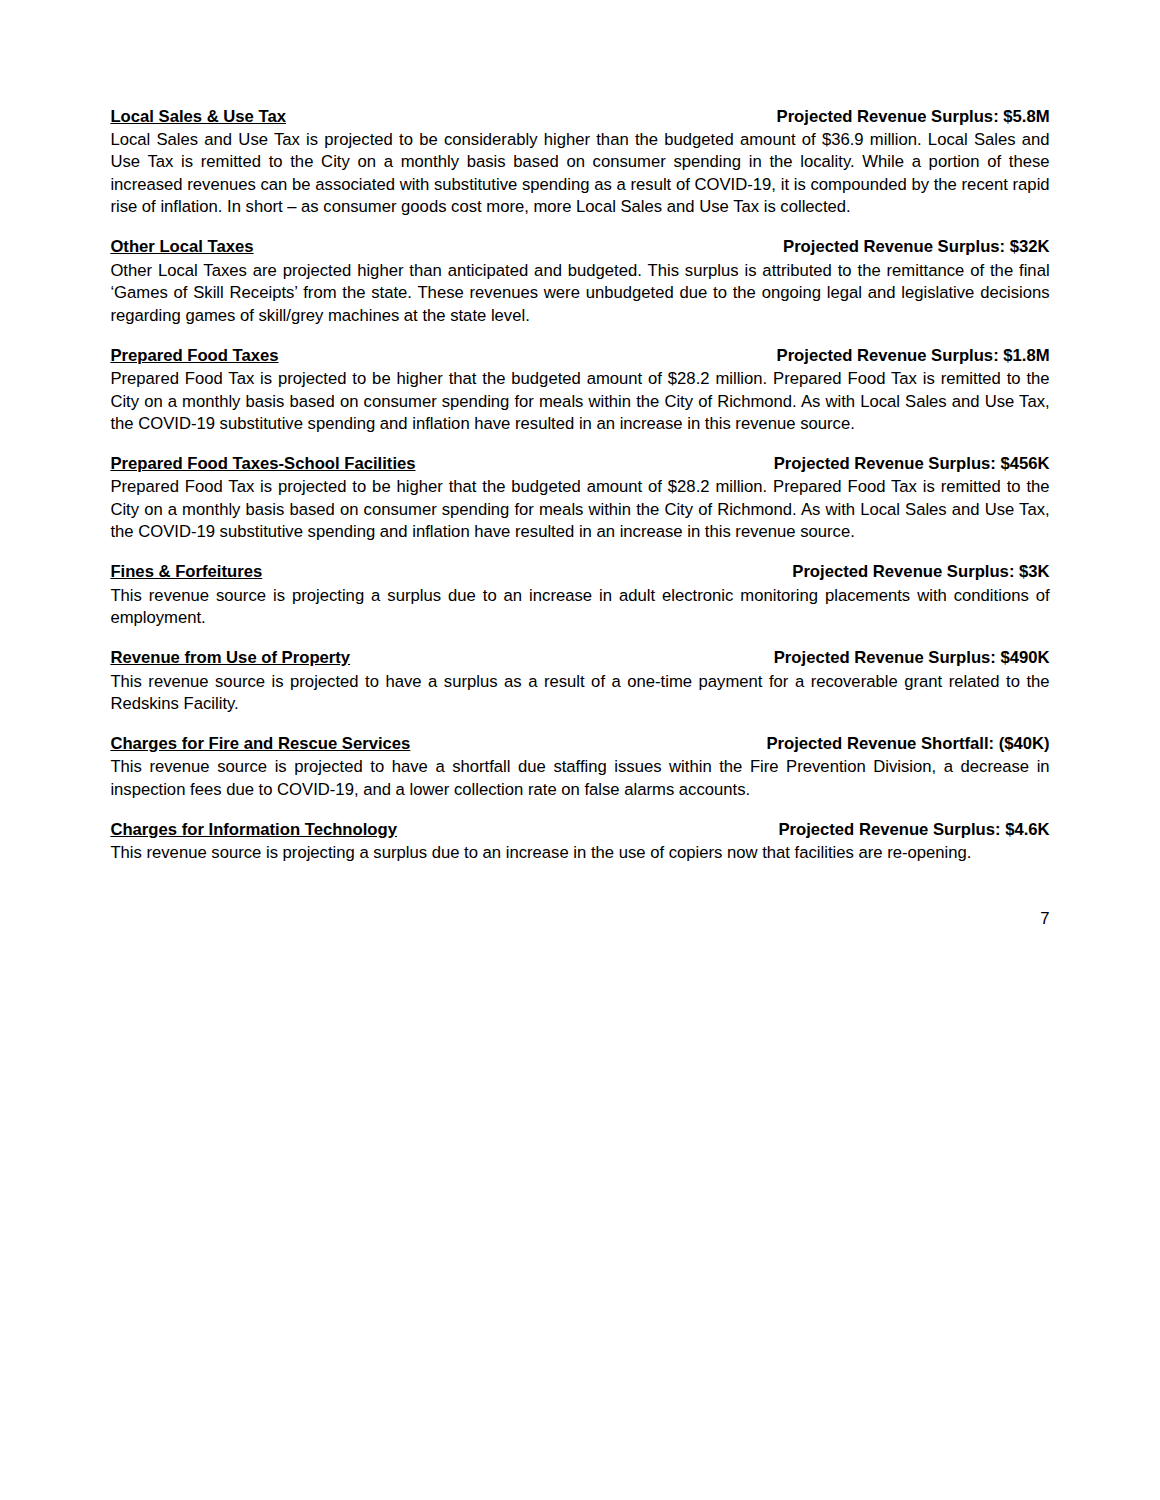Local Sales & Use Tax Projected Revenue Surplus: $5.8M
Local Sales and Use Tax is projected to be considerably higher than the budgeted amount of $36.9 million. Local Sales and Use Tax is remitted to the City on a monthly basis based on consumer spending in the locality. While a portion of these increased revenues can be associated with substitutive spending as a result of COVID-19, it is compounded by the recent rapid rise of inflation. In short – as consumer goods cost more, more Local Sales and Use Tax is collected.
Other Local Taxes Projected Revenue Surplus: $32K
Other Local Taxes are projected higher than anticipated and budgeted. This surplus is attributed to the remittance of the final ‘Games of Skill Receipts’ from the state. These revenues were unbudgeted due to the ongoing legal and legislative decisions regarding games of skill/grey machines at the state level.
Prepared Food Taxes Projected Revenue Surplus: $1.8M
Prepared Food Tax is projected to be higher that the budgeted amount of $28.2 million. Prepared Food Tax is remitted to the City on a monthly basis based on consumer spending for meals within the City of Richmond. As with Local Sales and Use Tax, the COVID-19 substitutive spending and inflation have resulted in an increase in this revenue source.
Prepared Food Taxes-School Facilities Projected Revenue Surplus: $456K
Prepared Food Tax is projected to be higher that the budgeted amount of $28.2 million. Prepared Food Tax is remitted to the City on a monthly basis based on consumer spending for meals within the City of Richmond. As with Local Sales and Use Tax, the COVID-19 substitutive spending and inflation have resulted in an increase in this revenue source.
Fines & Forfeitures Projected Revenue Surplus: $3K
This revenue source is projecting a surplus due to an increase in adult electronic monitoring placements with conditions of employment.
Revenue from Use of Property Projected Revenue Surplus: $490K
This revenue source is projected to have a surplus as a result of a one-time payment for a recoverable grant related to the Redskins Facility.
Charges for Fire and Rescue Services Projected Revenue Shortfall: ($40K)
This revenue source is projected to have a shortfall due staffing issues within the Fire Prevention Division, a decrease in inspection fees due to COVID-19, and a lower collection rate on false alarms accounts.
Charges for Information Technology Projected Revenue Surplus: $4.6K
This revenue source is projecting a surplus due to an increase in the use of copiers now that facilities are re-opening.
7